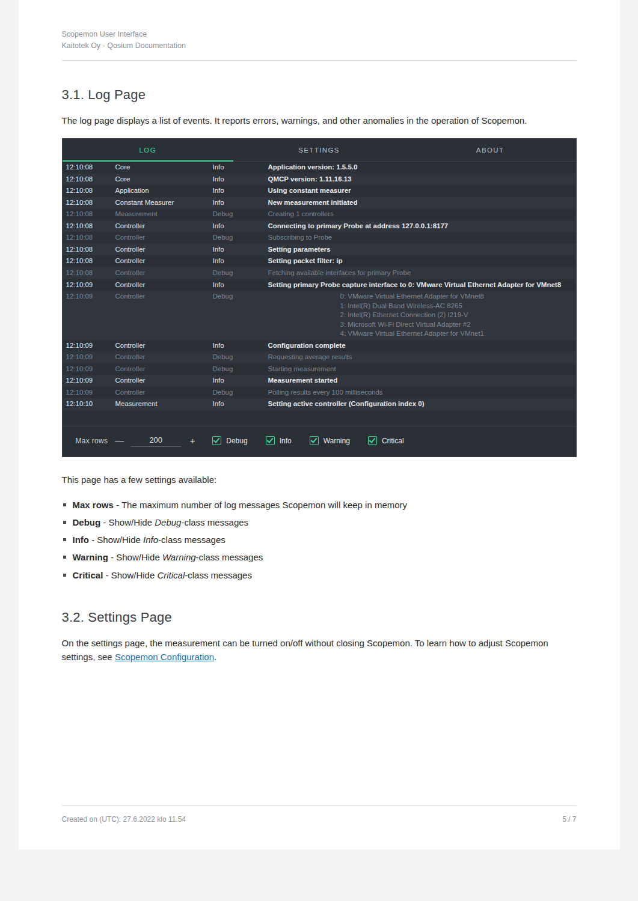Scopemon User Interface Kaitotek Oy - Qosium Documentation
3.1. Log Page
The log page displays a list of events. It reports errors, warnings, and other anomalies in the operation of Scopemon.
LOG
SETTINGS
ABOUT
| 12:10:08 | Core | Info | Application version: 1.5.5.0 |
| 12:10:08 | Core | Info | QMCP version: 1.11.16.13 |
| 12:10:08 | Application | Info | Using constant measurer |
| 12:10:08 | Constant Measurer | Info | New measurement initiated |
| 12:10:08 | Measurement | Debug | Creating 1 controllers |
| 12:10:08 | Controller | Info | Connecting to primary Probe at address 127.0.0.1:8177 |
| 12:10:08 | Controller | Debug | Subscribing to Probe |
| 12:10:08 | Controller | Info | Setting parameters |
| 12:10:08 | Controller | Info | Setting packet filter: ip |
| 12:10:08 | Controller | Debug | Fetching available interfaces for primary Probe |
| 12:10:09 | Controller | Info | Setting primary Probe capture interface to 0: VMware Virtual Ethernet Adapter for VMnet8 |
| 12:10:09 | Controller | Debug | 0: VMware Virtual Ethernet Adapter for VMnet8 1: Intel(R) Dual Band Wireless-AC 8265 2: Intel(R) Ethernet Connection (2) I219-V 3: Microsoft Wi-Fi Direct Virtual Adapter #2 4: VMware Virtual Ethernet Adapter for VMnet1 |
| 12:10:09 | Controller | Info | Configuration complete |
| 12:10:09 | Controller | Debug | Requesting average results |
| 12:10:09 | Controller | Debug | Starting measurement |
| 12:10:09 | Controller | Info | Measurement started |
| 12:10:09 | Controller | Debug | Polling results every 100 milliseconds |
| 12:10:10 | Measurement | Info | Setting active controller (Configuration index 0) |
Max rows — 200 +
Debug Info Warning Critical
This page has a few settings available:
Max rows - The maximum number of log messages Scopemon will keep in memory
Debug - Show/Hide Debug-class messages
Info - Show/Hide Info-class messages
Warning - Show/Hide Warning-class messages
Critical - Show/Hide Critical-class messages
3.2. Settings Page
On the settings page, the measurement can be turned on/off without closing Scopemon. To learn how to adjust Scopemon settings, see Scopemon Configuration.
Created on (UTC): 27.6.2022 klo 11.54 5 / 7